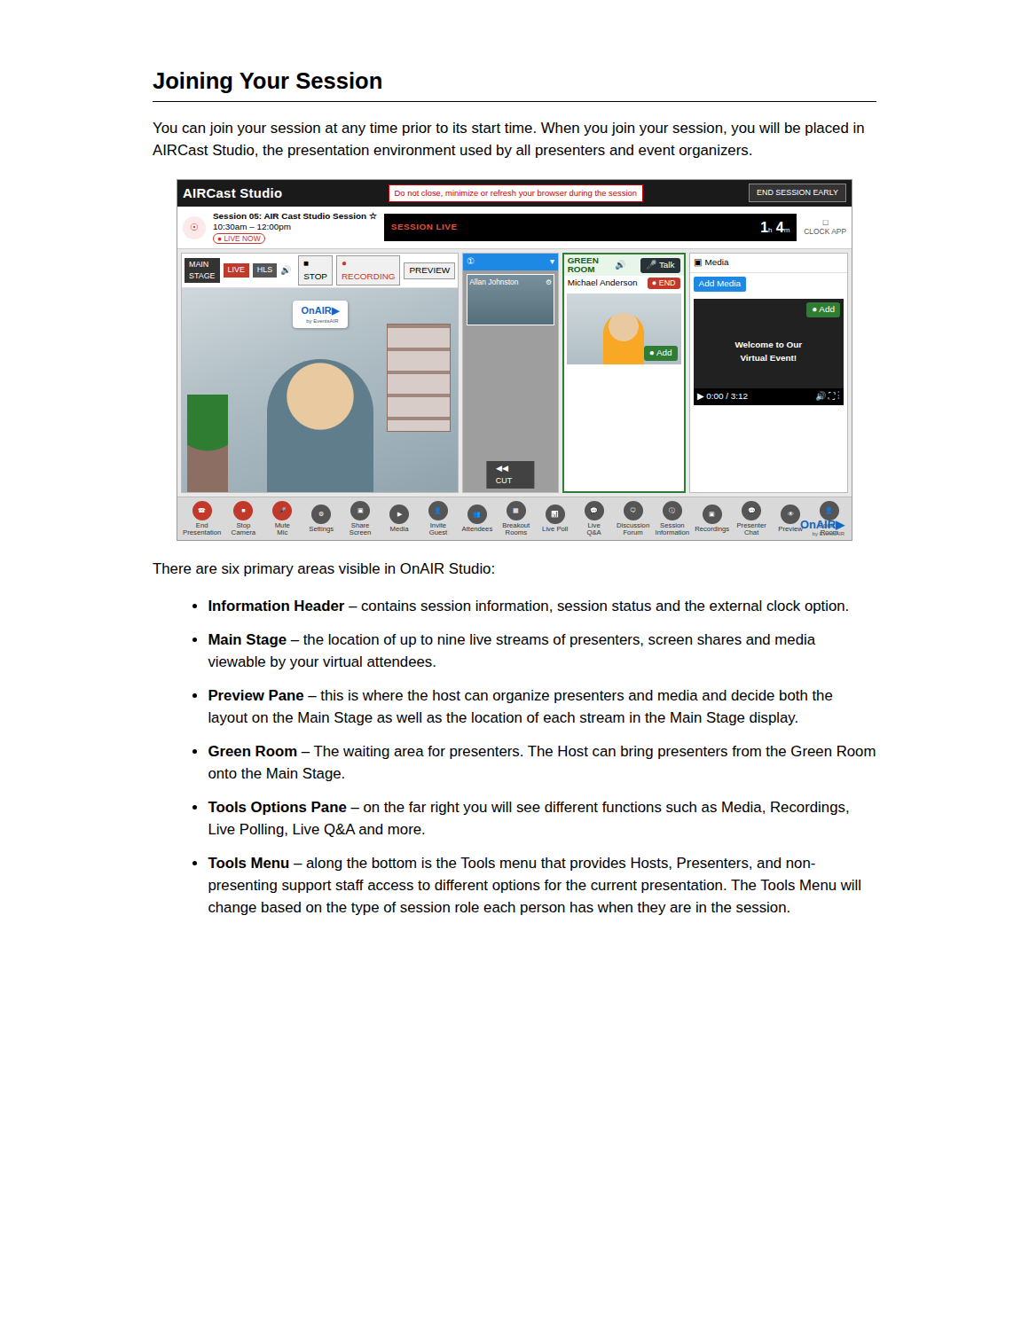Joining Your Session
You can join your session at any time prior to its start time. When you join your session, you will be placed in AIRCast Studio, the presentation environment used by all presenters and event organizers.
AIRCast Studio
Do not close, minimize or refresh your browser during the session
END SESSION EARLY
☉
Session 05: AIR Cast Studio Session ☆
10:30am – 12:00pm
● LIVE NOW
SESSION LIVE 1h 4m
☐
CLOCK APP
MAIN STAGE LIVE HLS 🔊 ■ STOP ● RECORDING PREVIEW
OnAIR▶by EventsAIR
①▾
Allan Johnston ⚙
◀◀ CUT
GREEN
ROOM
🔊
🎤 Talk
Michael Anderson● END
● Add
▣Media
Add Media
● Add
Welcome to Our
Virtual Event!
▶ 0:00 / 3:12 🔊 ⛶ ⋮
☎
End
Presentation
■
Stop
Camera
🎤
Mute
Mic
⚙
Settings
▣
Share
Screen
▶
Media
👤
Invite
Guest
👥
Attendees
▦
Breakout
Rooms
📊
Live Poll
💬
Live
Q&A
🗨
Discussion
Forum
ⓘ
Session
Information
▣
Recordings
💬
Presenter
Chat
👁
Preview
👤
Control
Room
OnAIR▶by EventsAIR
There are six primary areas visible in OnAIR Studio:
Information Header – contains session information, session status and the external clock option.
Main Stage – the location of up to nine live streams of presenters, screen shares and media viewable by your virtual attendees.
Preview Pane – this is where the host can organize presenters and media and decide both the layout on the Main Stage as well as the location of each stream in the Main Stage display.
Green Room – The waiting area for presenters. The Host can bring presenters from the Green Room onto the Main Stage.
Tools Options Pane – on the far right you will see different functions such as Media, Recordings, Live Polling, Live Q&A and more.
Tools Menu – along the bottom is the Tools menu that provides Hosts, Presenters, and non-presenting support staff access to different options for the current presentation. The Tools Menu will change based on the type of session role each person has when they are in the session.